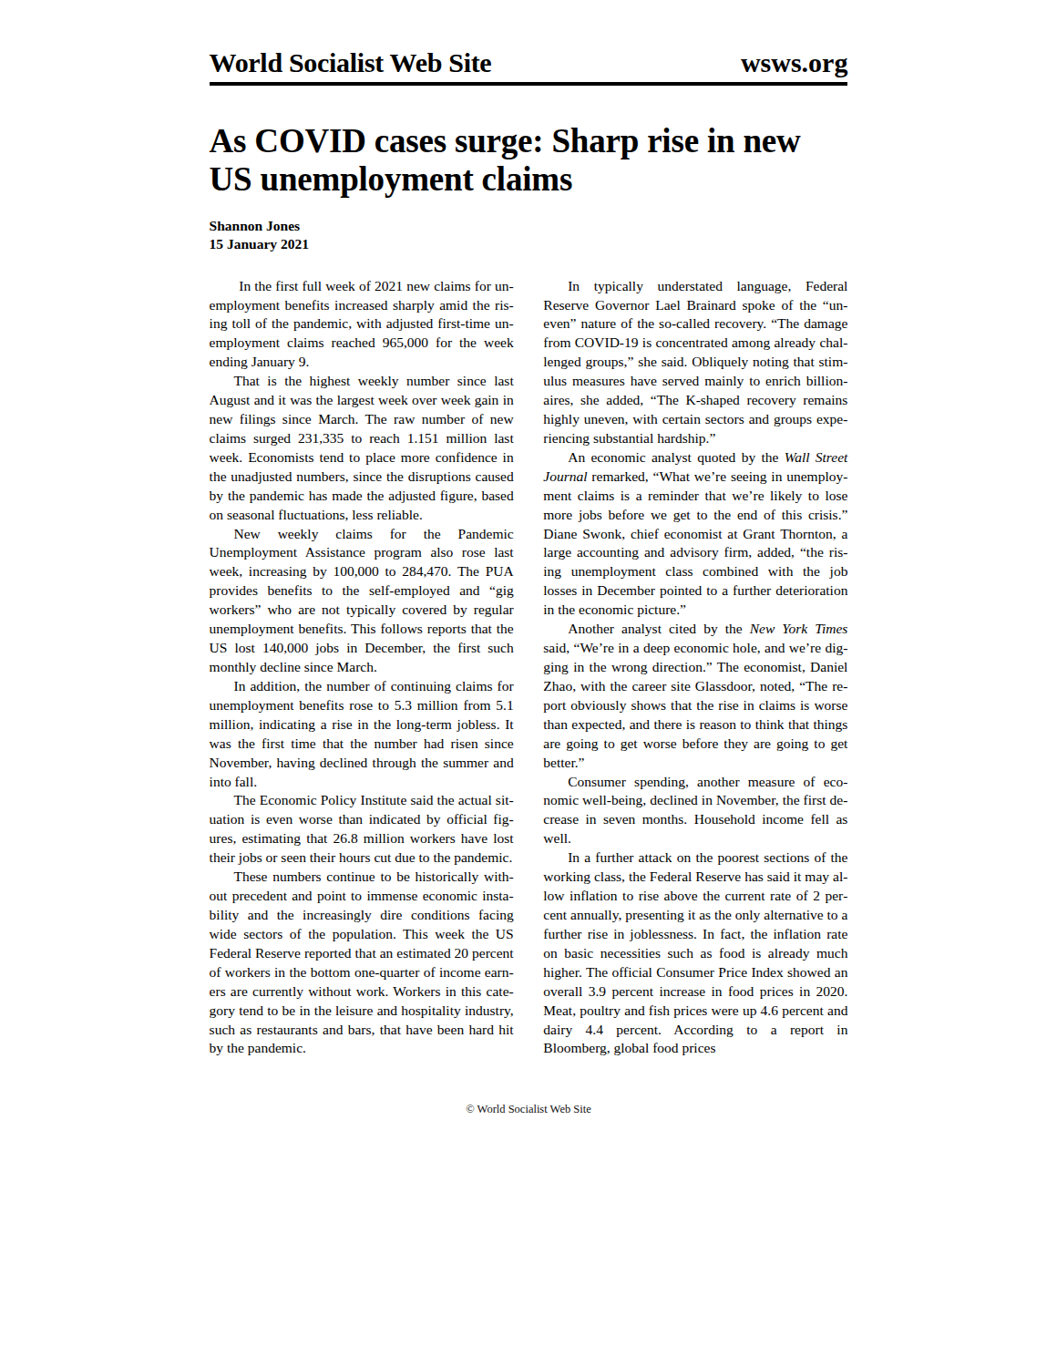World Socialist Web Site
wsws.org
As COVID cases surge: Sharp rise in new US unemployment claims
Shannon Jones15 January 2021
In the first full week of 2021 new claims for unemployment benefits increased sharply amid the rising toll of the pandemic, with adjusted first-time unemployment claims reached 965,000 for the week ending January 9.
That is the highest weekly number since last August and it was the largest week over week gain in new filings since March. The raw number of new claims surged 231,335 to reach 1.151 million last week. Economists tend to place more confidence in the unadjusted numbers, since the disruptions caused by the pandemic has made the adjusted figure, based on seasonal fluctuations, less reliable.
New weekly claims for the Pandemic Unemployment Assistance program also rose last week, increasing by 100,000 to 284,470. The PUA provides benefits to the self-employed and “gig workers” who are not typically covered by regular unemployment benefits. This follows reports that the US lost 140,000 jobs in December, the first such monthly decline since March.
In addition, the number of continuing claims for unemployment benefits rose to 5.3 million from 5.1 million, indicating a rise in the long-term jobless. It was the first time that the number had risen since November, having declined through the summer and into fall.
The Economic Policy Institute said the actual situation is even worse than indicated by official figures, estimating that 26.8 million workers have lost their jobs or seen their hours cut due to the pandemic.
These numbers continue to be historically without precedent and point to immense economic instability and the increasingly dire conditions facing wide sectors of the population. This week the US Federal Reserve reported that an estimated 20 percent of workers in the bottom one-quarter of income earners are currently without work. Workers in this category tend to be in the leisure and hospitality industry, such as restaurants and bars, that have been hard hit by the pandemic.
In typically understated language, Federal Reserve Governor Lael Brainard spoke of the “uneven” nature of the so-called recovery. “The damage from COVID-19 is concentrated among already challenged groups,” she said. Obliquely noting that stimulus measures have served mainly to enrich billionaires, she added, “The K-shaped recovery remains highly uneven, with certain sectors and groups experiencing substantial hardship.”
An economic analyst quoted by the Wall Street Journal remarked, “What we’re seeing in unemployment claims is a reminder that we’re likely to lose more jobs before we get to the end of this crisis.” Diane Swonk, chief economist at Grant Thornton, a large accounting and advisory firm, added, “the rising unemployment class combined with the job losses in December pointed to a further deterioration in the economic picture.”
Another analyst cited by the New York Times said, “We’re in a deep economic hole, and we’re digging in the wrong direction.” The economist, Daniel Zhao, with the career site Glassdoor, noted, “The report obviously shows that the rise in claims is worse than expected, and there is reason to think that things are going to get worse before they are going to get better.”
Consumer spending, another measure of economic well-being, declined in November, the first decrease in seven months. Household income fell as well.
In a further attack on the poorest sections of the working class, the Federal Reserve has said it may allow inflation to rise above the current rate of 2 percent annually, presenting it as the only alternative to a further rise in joblessness. In fact, the inflation rate on basic necessities such as food is already much higher. The official Consumer Price Index showed an overall 3.9 percent increase in food prices in 2020. Meat, poultry and fish prices were up 4.6 percent and dairy 4.4 percent. According to a report in Bloomberg, global food prices
© World Socialist Web Site